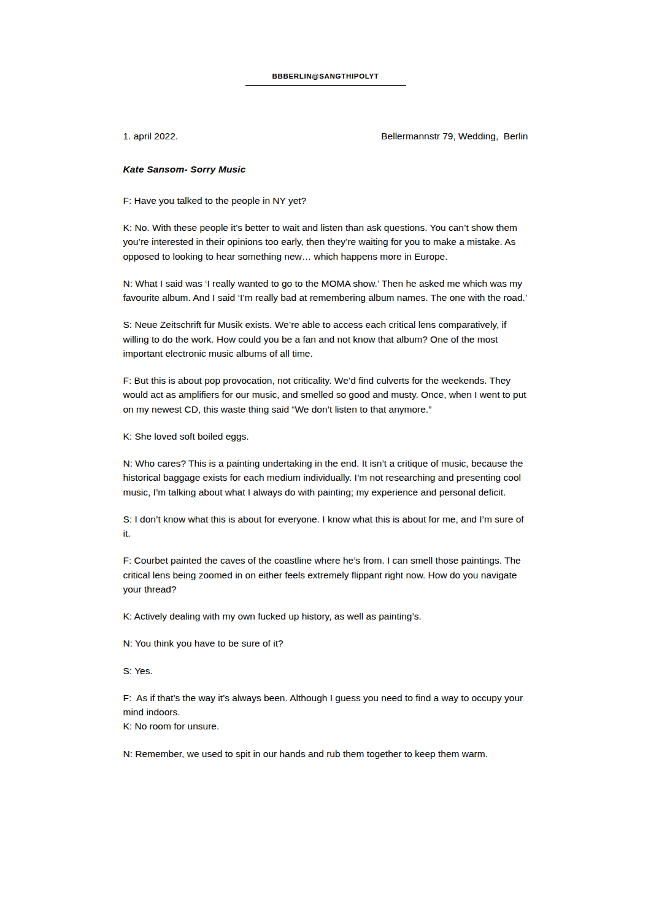bbberlin@sangthipolyt
1. april 2022. Bellermannstr 79, Wedding, Berlin
Kate Sansom- Sorry Music
F: Have you talked to the people in NY yet?
K: No. With these people it’s better to wait and listen than ask questions. You can’t show them you’re interested in their opinions too early, then they’re waiting for you to make a mistake. As opposed to looking to hear something new… which happens more in Europe.
N: What I said was ‘I really wanted to go to the MOMA show.’ Then he asked me which was my favourite album. And I said ‘I’m really bad at remembering album names. The one with the road.’
S: Neue Zeitschrift für Musik exists. We’re able to access each critical lens comparatively, if willing to do the work. How could you be a fan and not know that album? One of the most important electronic music albums of all time.
F: But this is about pop provocation, not criticality. We’d find culverts for the weekends. They would act as amplifiers for our music, and smelled so good and musty. Once, when I went to put on my newest CD, this waste thing said “We don’t listen to that anymore.”
K: She loved soft boiled eggs.
N: Who cares? This is a painting undertaking in the end. It isn’t a critique of music, because the historical baggage exists for each medium individually. I’m not researching and presenting cool music, I’m talking about what I always do with painting; my experience and personal deficit.
S: I don’t know what this is about for everyone. I know what this is about for me, and I’m sure of it.
F: Courbet painted the caves of the coastline where he’s from. I can smell those paintings. The critical lens being zoomed in on either feels extremely flippant right now. How do you navigate your thread?
K: Actively dealing with my own fucked up history, as well as painting’s.
N: You think you have to be sure of it?
S: Yes.
F: As if that’s the way it’s always been. Although I guess you need to find a way to occupy your mind indoors.
K: No room for unsure.
N: Remember, we used to spit in our hands and rub them together to keep them warm.